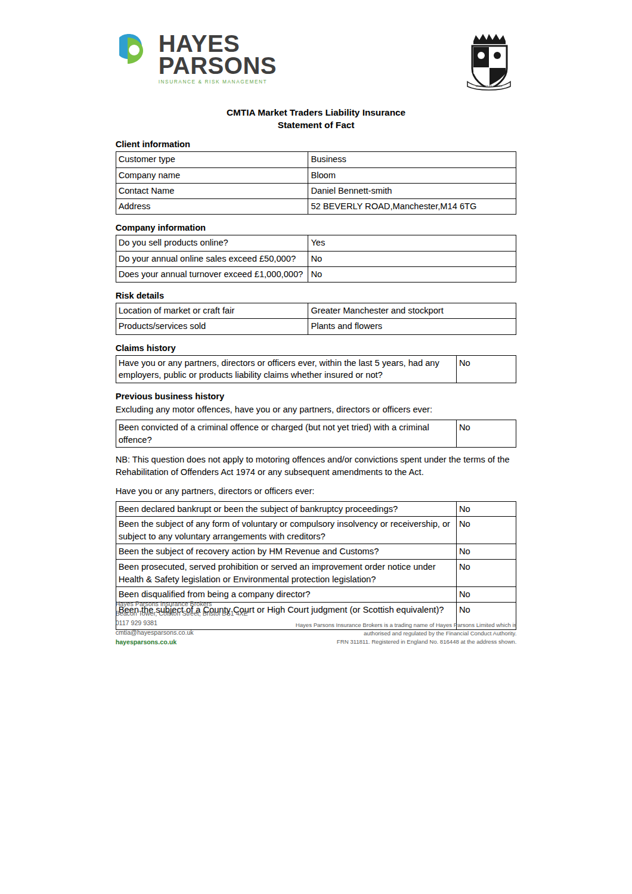HAYES PARSONS INSURANCE & RISK MANAGEMENT
MARKET TRADERS
CMTIA Market Traders Liability Insurance Statement of Fact
Client information
| Customer type | Business |
| Company name | Bloom |
| Contact Name | Daniel Bennett-smith |
| Address | 52 BEVERLY ROAD,Manchester,M14 6TG |
Company information
| Do you sell products online? | Yes |
| Do your annual online sales exceed £50,000? | No |
| Does your annual turnover exceed £1,000,000? | No |
Risk details
| Location of market or craft fair | Greater Manchester and stockport |
| Products/services sold | Plants and flowers |
Claims history
| Have you or any partners, directors or officers ever, within the last 5 years, had any employers, public or products liability claims whether insured or not? | No |
Previous business history
Excluding any motor offences, have you or any partners, directors or officers ever:
| Been convicted of a criminal offence or charged (but not yet tried) with a criminal offence? | No |
NB: This question does not apply to motoring offences and/or convictions spent under the terms of the Rehabilitation of Offenders Act 1974 or any subsequent amendments to the Act.
Have you or any partners, directors or officers ever:
| Been declared bankrupt or been the subject of bankruptcy proceedings? | No |
| Been the subject of any form of voluntary or compulsory insolvency or receivership, or subject to any voluntary arrangements with creditors? | No |
| Been the subject of recovery action by HM Revenue and Customs? | No |
| Been prosecuted, served prohibition or served an improvement order notice under Health & Safety legislation or Environmental protection legislation? | No |
| Been disqualified from being a company director? | No |
| Been the subject of a County Court or High Court judgment (or Scottish equivalent)? | No |
Hayes Parsons Insurance Brokers
Beacon Tower, Colston Street, Bristol BS1 4XE
0117 929 9381
cmtia@hayesparsons.co.uk
hayesparsons.co.uk
Hayes Parsons Insurance Brokers is a trading name of Hayes Parsons Limited which is authorised and regulated by the Financial Conduct Authority.
FRN 311811. Registered in England No. 816448 at the address shown.